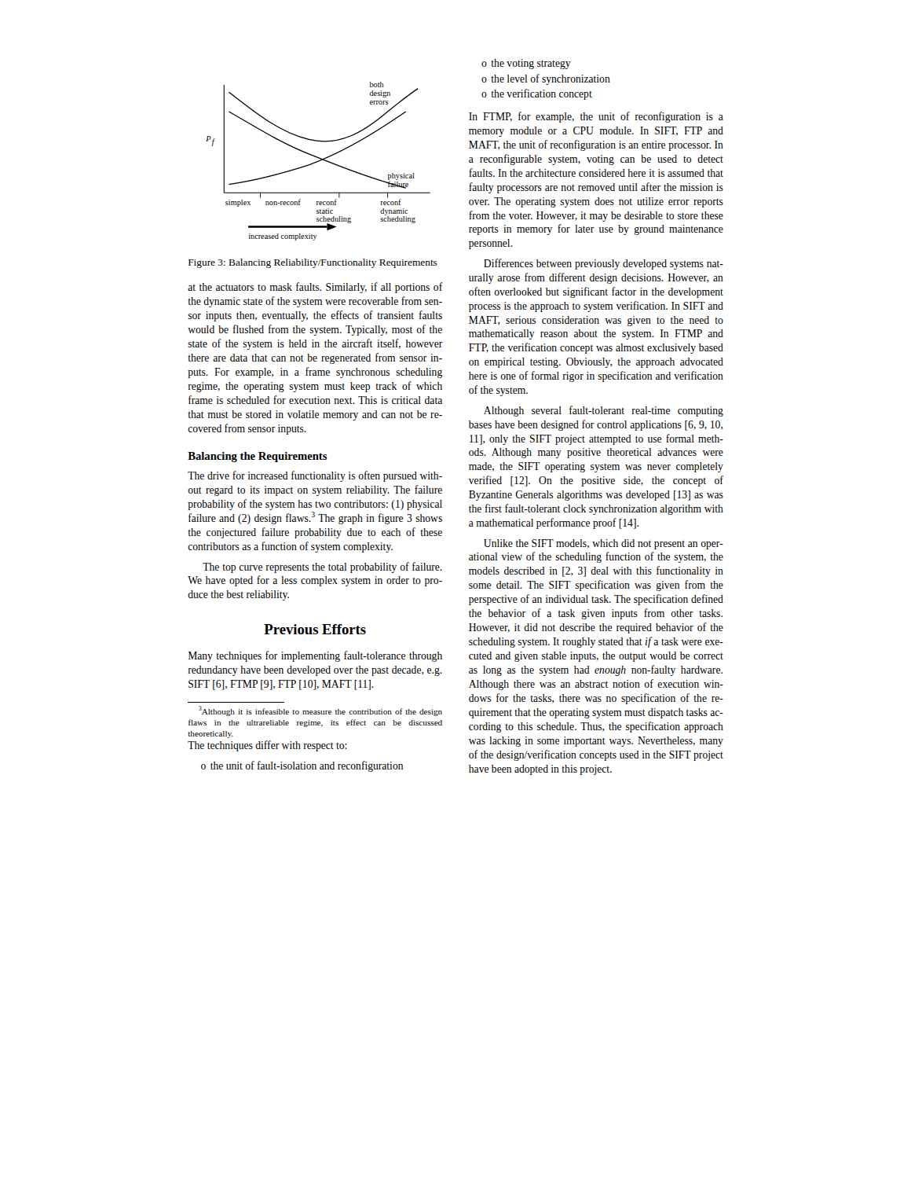both design errors physical failure P f simplex non-reconf reconf static scheduling reconf dynamic scheduling increased complexity
Figure 3: Balancing Reliability/Functionality Requirements
at the actuators to mask faults. Similarly, if all portions of the dynamic state of the system were recoverable from sensor inputs then, eventually, the effects of transient faults would be flushed from the system. Typically, most of the state of the system is held in the aircraft itself, however there are data that can not be regenerated from sensor inputs. For example, in a frame synchronous scheduling regime, the operating system must keep track of which frame is scheduled for execution next. This is critical data that must be stored in volatile memory and can not be recovered from sensor inputs.
Balancing the Requirements
The drive for increased functionality is often pursued without regard to its impact on system reliability. The failure probability of the system has two contributors: (1) physical failure and (2) design flaws.3 The graph in figure 3 shows the conjectured failure probability due to each of these contributors as a function of system complexity.
The top curve represents the total probability of failure. We have opted for a less complex system in order to produce the best reliability.
Previous Efforts
Many techniques for implementing fault-tolerance through redundancy have been developed over the past decade, e.g. SIFT [6], FTMP [9], FTP [10], MAFT [11].
3Although it is infeasible to measure the contribution of the design flaws in the ultrareliable regime, its effect can be discussed theoretically.
The techniques differ with respect to:
the unit of fault-isolation and reconfiguration
the voting strategy
the level of synchronization
the verification concept
In FTMP, for example, the unit of reconfiguration is a memory module or a CPU module. In SIFT, FTP and MAFT, the unit of reconfiguration is an entire processor. In a reconfigurable system, voting can be used to detect faults. In the architecture considered here it is assumed that faulty processors are not removed until after the mission is over. The operating system does not utilize error reports from the voter. However, it may be desirable to store these reports in memory for later use by ground maintenance personnel.
Differences between previously developed systems naturally arose from different design decisions. However, an often overlooked but significant factor in the development process is the approach to system verification. In SIFT and MAFT, serious consideration was given to the need to mathematically reason about the system. In FTMP and FTP, the verification concept was almost exclusively based on empirical testing. Obviously, the approach advocated here is one of formal rigor in specification and verification of the system.
Although several fault-tolerant real-time computing bases have been designed for control applications [6, 9, 10, 11], only the SIFT project attempted to use formal methods. Although many positive theoretical advances were made, the SIFT operating system was never completely verified [12]. On the positive side, the concept of Byzantine Generals algorithms was developed [13] as was the first fault-tolerant clock synchronization algorithm with a mathematical performance proof [14].
Unlike the SIFT models, which did not present an operational view of the scheduling function of the system, the models described in [2, 3] deal with this functionality in some detail. The SIFT specification was given from the perspective of an individual task. The specification defined the behavior of a task given inputs from other tasks. However, it did not describe the required behavior of the scheduling system. It roughly stated that if a task were executed and given stable inputs, the output would be correct as long as the system had enough non-faulty hardware. Although there was an abstract notion of execution windows for the tasks, there was no specification of the requirement that the operating system must dispatch tasks according to this schedule. Thus, the specification approach was lacking in some important ways. Nevertheless, many of the design/verification concepts used in the SIFT project have been adopted in this project.